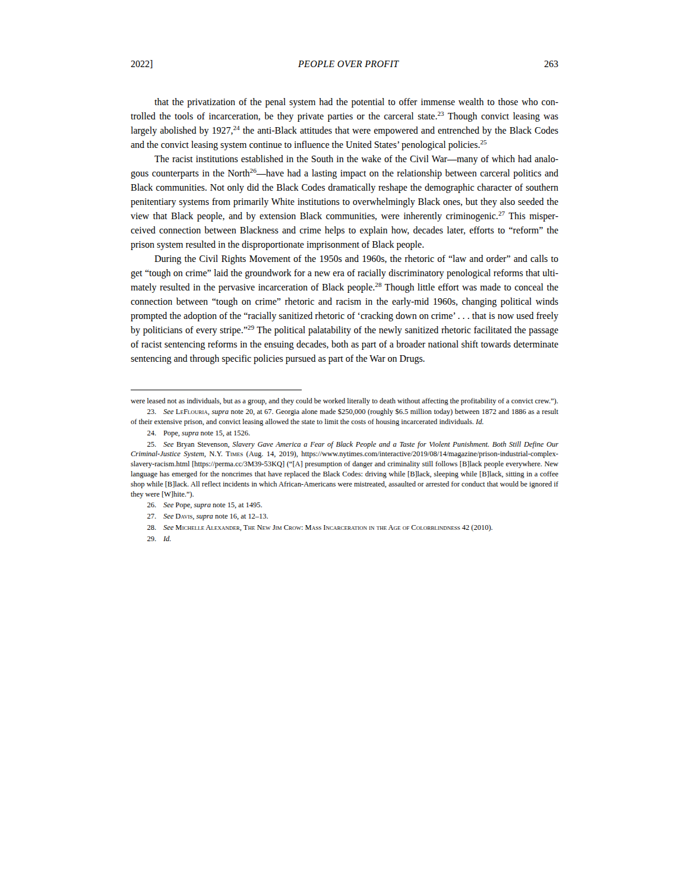2022] PEOPLE OVER PROFIT 263
that the privatization of the penal system had the potential to offer immense wealth to those who controlled the tools of incarceration, be they private parties or the carceral state.23 Though convict leasing was largely abolished by 1927,24 the anti-Black attitudes that were empowered and entrenched by the Black Codes and the convict leasing system continue to influence the United States’ penological policies.25
The racist institutions established in the South in the wake of the Civil War—many of which had analogous counterparts in the North26—have had a lasting impact on the relationship between carceral politics and Black communities. Not only did the Black Codes dramatically reshape the demographic character of southern penitentiary systems from primarily White institutions to overwhelmingly Black ones, but they also seeded the view that Black people, and by extension Black communities, were inherently criminogenic.27 This misperceived connection between Blackness and crime helps to explain how, decades later, efforts to “reform” the prison system resulted in the disproportionate imprisonment of Black people.
During the Civil Rights Movement of the 1950s and 1960s, the rhetoric of “law and order” and calls to get “tough on crime” laid the groundwork for a new era of racially discriminatory penological reforms that ultimately resulted in the pervasive incarceration of Black people.28 Though little effort was made to conceal the connection between “tough on crime” rhetoric and racism in the early-mid 1960s, changing political winds prompted the adoption of the “racially sanitized rhetoric of ‘cracking down on crime’ . . . that is now used freely by politicians of every stripe.”29 The political palatability of the newly sanitized rhetoric facilitated the passage of racist sentencing reforms in the ensuing decades, both as part of a broader national shift towards determinate sentencing and through specific policies pursued as part of the War on Drugs.
were leased not as individuals, but as a group, and they could be worked literally to death without affecting the profitability of a convict crew.”).
23. See LeFlouria, supra note 20, at 67. Georgia alone made $250,000 (roughly $6.5 million today) between 1872 and 1886 as a result of their extensive prison, and convict leasing allowed the state to limit the costs of housing incarcerated individuals. Id.
24. Pope, supra note 15, at 1526.
25. See Bryan Stevenson, Slavery Gave America a Fear of Black People and a Taste for Violent Punishment. Both Still Define Our Criminal-Justice System, N.Y. Times (Aug. 14, 2019), https://www.nytimes.com/interactive/2019/08/14/magazine/prison-industrial-complex-slavery-racism.html [https://perma.cc/3M39-53KQ] (“[A] presumption of danger and criminality still follows [B]lack people everywhere. New language has emerged for the noncrimes that have replaced the Black Codes: driving while [B]lack, sleeping while [B]lack, sitting in a coffee shop while [B]lack. All reflect incidents in which African-Americans were mistreated, assaulted or arrested for conduct that would be ignored if they were [W]hite.”).
26. See Pope, supra note 15, at 1495.
27. See Davis, supra note 16, at 12–13.
28. See Michelle Alexander, The New Jim Crow: Mass Incarceration in the Age of Colorblindness 42 (2010).
29. Id.